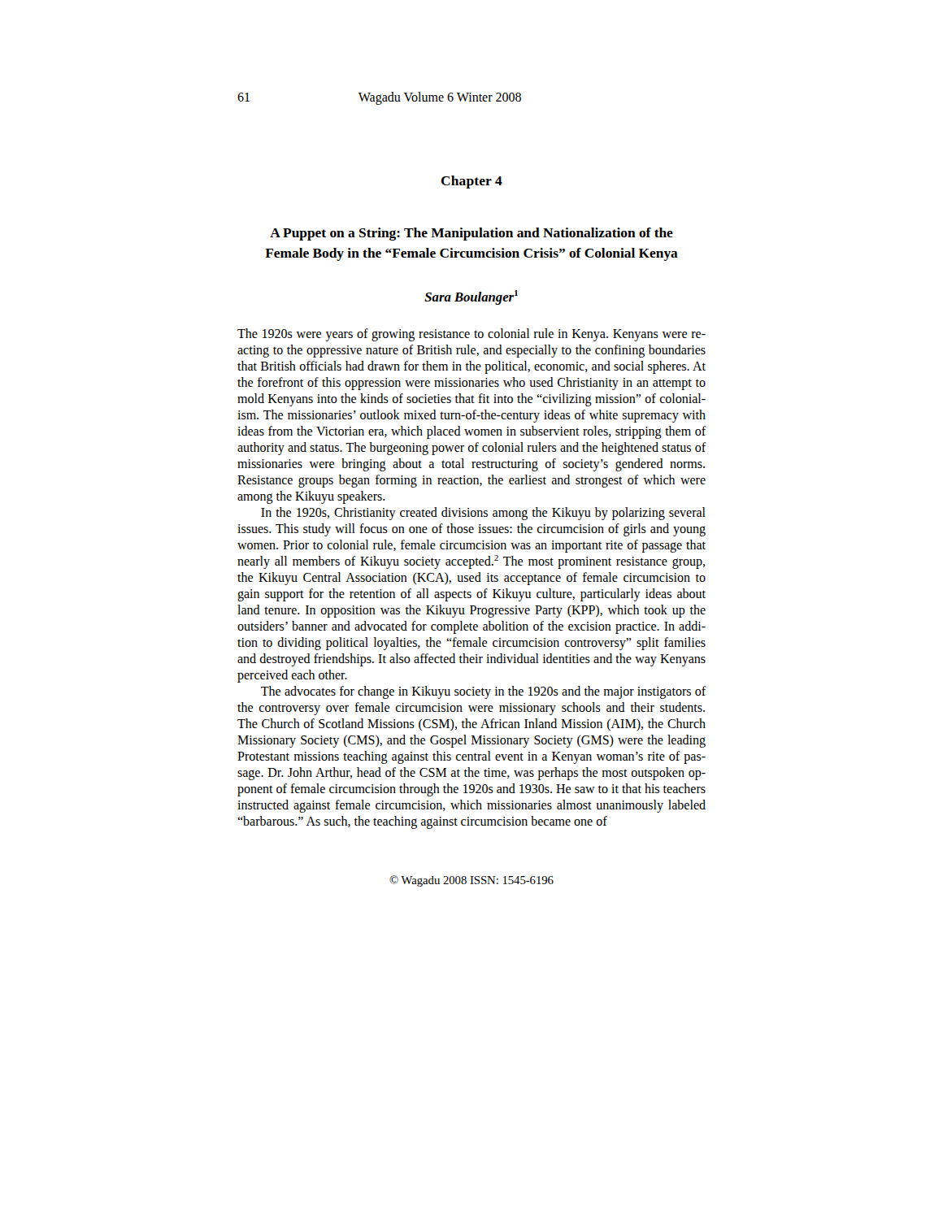61 Wagadu Volume 6 Winter 2008
Chapter 4
A Puppet on a String: The Manipulation and Nationalization of the Female Body in the “Female Circumcision Crisis” of Colonial Kenya
Sara Boulanger1
The 1920s were years of growing resistance to colonial rule in Kenya. Kenyans were reacting to the oppressive nature of British rule, and especially to the confining boundaries that British officials had drawn for them in the political, economic, and social spheres. At the forefront of this oppression were missionaries who used Christianity in an attempt to mold Kenyans into the kinds of societies that fit into the “civilizing mission” of colonialism. The missionaries’ outlook mixed turn-of-the-century ideas of white supremacy with ideas from the Victorian era, which placed women in subservient roles, stripping them of authority and status. The burgeoning power of colonial rulers and the heightened status of missionaries were bringing about a total restructuring of society’s gendered norms. Resistance groups began forming in reaction, the earliest and strongest of which were among the Kikuyu speakers.
In the 1920s, Christianity created divisions among the Kikuyu by polarizing several issues. This study will focus on one of those issues: the circumcision of girls and young women. Prior to colonial rule, female circumcision was an important rite of passage that nearly all members of Kikuyu society accepted.2 The most prominent resistance group, the Kikuyu Central Association (KCA), used its acceptance of female circumcision to gain support for the retention of all aspects of Kikuyu culture, particularly ideas about land tenure. In opposition was the Kikuyu Progressive Party (KPP), which took up the outsiders’ banner and advocated for complete abolition of the excision practice. In addition to dividing political loyalties, the “female circumcision controversy” split families and destroyed friendships. It also affected their individual identities and the way Kenyans perceived each other.
The advocates for change in Kikuyu society in the 1920s and the major instigators of the controversy over female circumcision were missionary schools and their students. The Church of Scotland Missions (CSM), the African Inland Mission (AIM), the Church Missionary Society (CMS), and the Gospel Missionary Society (GMS) were the leading Protestant missions teaching against this central event in a Kenyan woman’s rite of passage. Dr. John Arthur, head of the CSM at the time, was perhaps the most outspoken opponent of female circumcision through the 1920s and 1930s. He saw to it that his teachers instructed against female circumcision, which missionaries almost unanimously labeled “barbarous.” As such, the teaching against circumcision became one of
© Wagadu 2008 ISSN: 1545-6196